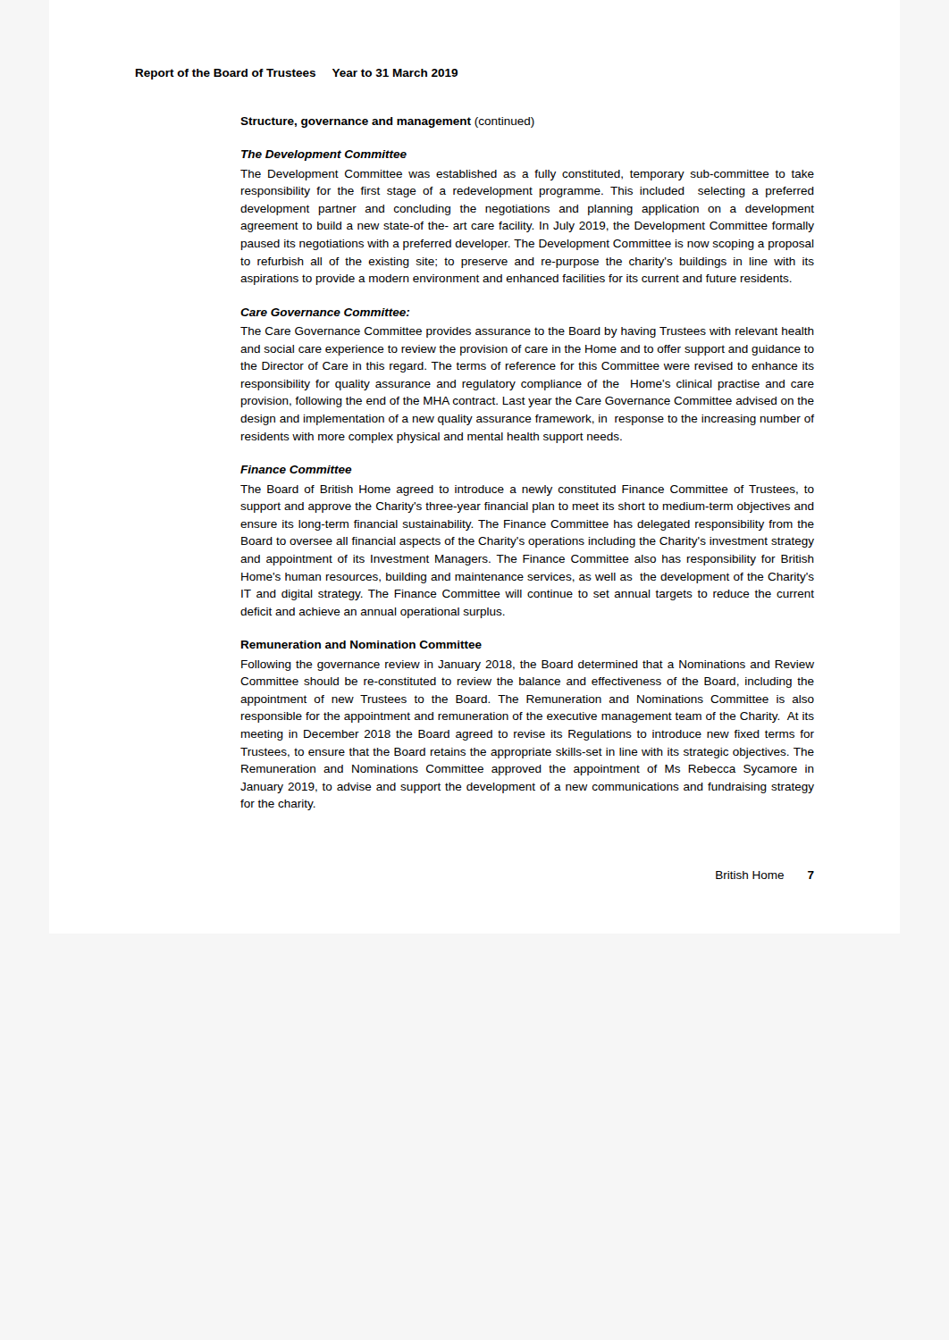Report of the Board of Trustees Year to 31 March 2019
Structure, governance and management (continued)
The Development Committee
The Development Committee was established as a fully constituted, temporary sub-committee to take responsibility for the first stage of a redevelopment programme. This included selecting a preferred development partner and concluding the negotiations and planning application on a development agreement to build a new state-of the- art care facility. In July 2019, the Development Committee formally paused its negotiations with a preferred developer. The Development Committee is now scoping a proposal to refurbish all of the existing site; to preserve and re-purpose the charity's buildings in line with its aspirations to provide a modern environment and enhanced facilities for its current and future residents.
Care Governance Committee:
The Care Governance Committee provides assurance to the Board by having Trustees with relevant health and social care experience to review the provision of care in the Home and to offer support and guidance to the Director of Care in this regard. The terms of reference for this Committee were revised to enhance its responsibility for quality assurance and regulatory compliance of the Home's clinical practise and care provision, following the end of the MHA contract. Last year the Care Governance Committee advised on the design and implementation of a new quality assurance framework, in response to the increasing number of residents with more complex physical and mental health support needs.
Finance Committee
The Board of British Home agreed to introduce a newly constituted Finance Committee of Trustees, to support and approve the Charity's three-year financial plan to meet its short to medium-term objectives and ensure its long-term financial sustainability. The Finance Committee has delegated responsibility from the Board to oversee all financial aspects of the Charity's operations including the Charity's investment strategy and appointment of its Investment Managers. The Finance Committee also has responsibility for British Home's human resources, building and maintenance services, as well as the development of the Charity's IT and digital strategy. The Finance Committee will continue to set annual targets to reduce the current deficit and achieve an annual operational surplus.
Remuneration and Nomination Committee
Following the governance review in January 2018, the Board determined that a Nominations and Review Committee should be re-constituted to review the balance and effectiveness of the Board, including the appointment of new Trustees to the Board. The Remuneration and Nominations Committee is also responsible for the appointment and remuneration of the executive management team of the Charity. At its meeting in December 2018 the Board agreed to revise its Regulations to introduce new fixed terms for Trustees, to ensure that the Board retains the appropriate skills-set in line with its strategic objectives. The Remuneration and Nominations Committee approved the appointment of Ms Rebecca Sycamore in January 2019, to advise and support the development of a new communications and fundraising strategy for the charity.
British Home7